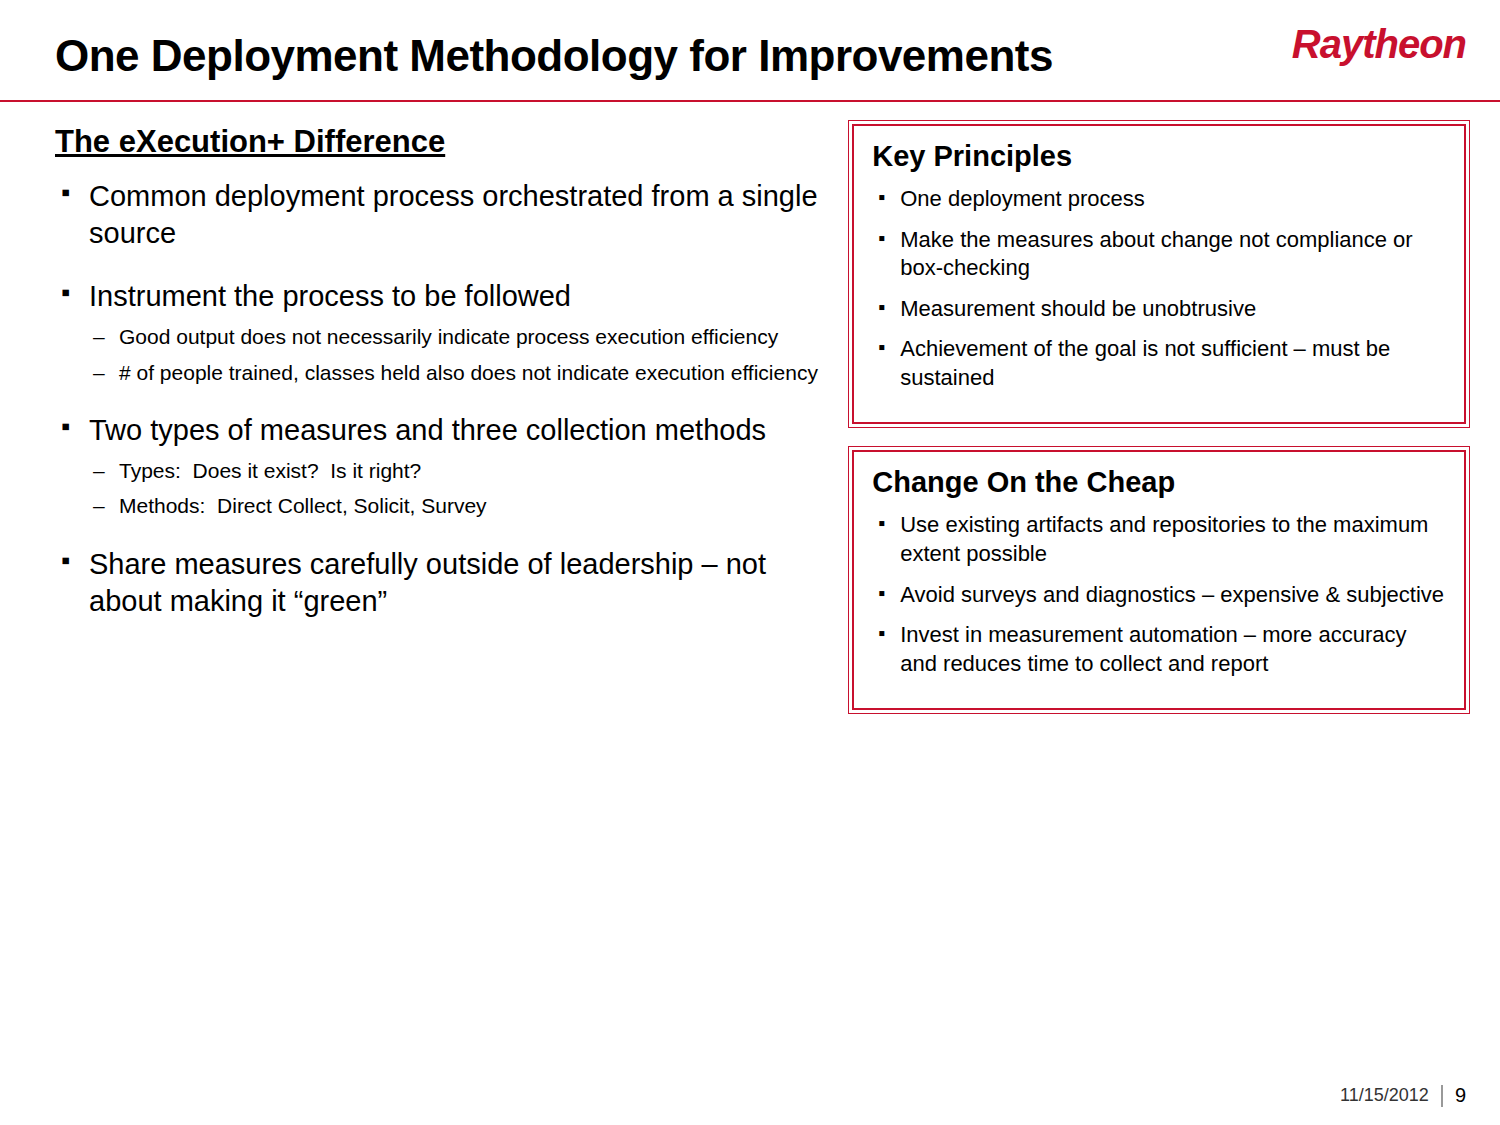Raytheon
One Deployment Methodology for Improvements
The eXecution+ Difference
Common deployment process orchestrated from a single source
Instrument the process to be followed
Good output does not necessarily indicate process execution efficiency
# of people trained, classes held also does not indicate execution efficiency
Two types of measures and three collection methods
Types: Does it exist? Is it right?
Methods: Direct Collect, Solicit, Survey
Share measures carefully outside of leadership – not about making it “green”
Key Principles
One deployment process
Make the measures about change not compliance or box-checking
Measurement should be unobtrusive
Achievement of the goal is not sufficient – must be sustained
Change On the Cheap
Use existing artifacts and repositories to the maximum extent possible
Avoid surveys and diagnostics – expensive & subjective
Invest in measurement automation – more accuracy and reduces time to collect and report
11/15/2012 9